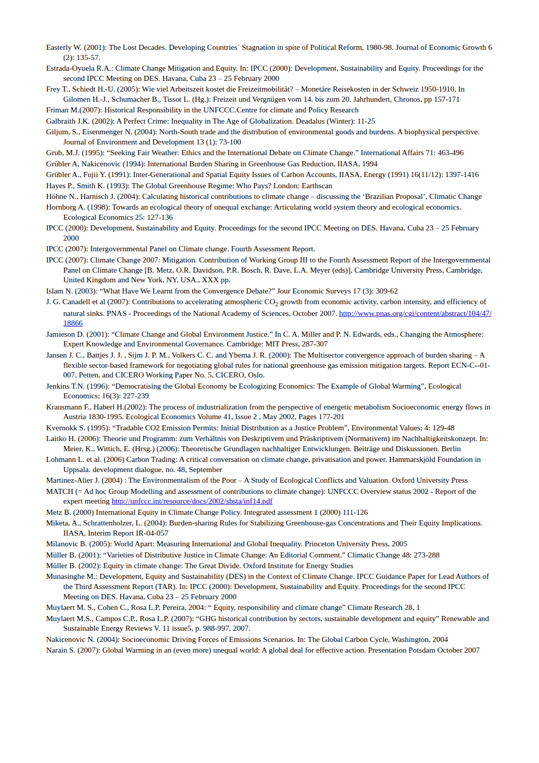Easterly W. (2001): The Lost Decades. Developing Countries´ Stagnation in spite of Political Reform, 1980-98. Journal of Economic Growth 6 (2): 135-57.
Estrada-Oyuela R.A.: Climate Change Mitigation and Equity. In: IPCC (2000): Development, Sustainability and Equity. Proceedings for the second IPCC Meeting on DES. Havana, Cuba 23 – 25 February 2000
Frey T., Schiedt H.-U. (2005): Wie viel Arbeitszeit kostet die Freizeitmobilität? – Monetäre Reisekosten in der Schweiz 1950-1910, In Gilomen H.-J., Schumacher B., Tissot L. (Hg.): Freizeit und Vergnügen vom 14. bis zum 20. Jahrhundert, Chronos, pp 157-171
Friman M.(2007): Historical Responsibility in the UNFCCC.Centre for climate and Policy Research
Galbraith J.K. (2002): A Perfect Crime: Inequality in The Age of Globalization. Deadalus (Winter): 11-25
Giljum, S., Eisenmenger N. (2004): North-South trade and the distribution of environmental goods and burdens. A biophysical perspective. Journal of Environment and Development 13 (1): 73-100
Grub, M.J. (1995): “Seeking Fair Weather: Ethics and the International Debate on Climate Change.” International Affairs 71: 463-496
Grübler A, Nakicenovic (1994): International Burden Sharing in Greenhouse Gas Reduction, IIASA, 1994
Grübler A., Fujii Y. (1991): Inter-Generational and Spatial Equity Issues of Carbon Accounts, IIASA, Energy (1991) 16(11/12): 1397-1416
Hayes P., Smith K. (1993): The Global Greenhouse Regime: Who Pays? London: Earthscan
Höhne N., Harnisch J. (2004): Calculating historical contributions to climate change – discussing the ‘Brazilian Proposal’, Climatic Change
Hornborg A. (1998): Towards an ecological theory of unequal exchange: Articulating world system theory and ecological economics. Ecological Economics 25: 127-136
IPCC (2000): Development, Sustainability and Equity. Proceedings for the second IPCC Meeting on DES. Havana, Cuba 23 – 25 February 2000
IPCC (2007): Intergovernmental Panel on Climate change. Fourth Assessment Report.
IPCC (2007): Climate Change 2007: Mitigation. Contribution of Working Group III to the Fourth Assessment Report of the Intergovernmental Panel on Climate Change [B. Metz, O.R. Davidson, P.R. Bosch, R. Dave, L.A. Meyer (eds)], Cambridge University Press, Cambridge, United Kingdom and New York, NY, USA., XXX pp.
Islam N. (2003): “What Have We Learnt from the Convergence Debate?” Jour Economic Surveys 17 (3): 309-62
J. G. Canadell et al (2007): Contributions to accelerating atmospheric CO2 growth from economic activity, carbon intensity, and efficiency of natural sinks. PNAS - Proceedings of the National Academy of Sciences, October 2007. http://www.pnas.org/cgi/content/abstract/104/47/18866
Jamieson D. (2001): “Climate Change and Global Environment Justice.” In C. A. Miller and P. N. Edwards, eds., Changing the Atmosphere: Expert Knowledge and Environmental Governance. Cambridge: MIT Press, 287-307
Jansen J. C., Battjes J. J. , Sijm J. P. M., Volkers C. C. and Ybema J. R. (2000): The Multisector convergence approach of burden sharing – A flexible sector-based framework for negotiating global rules for national greenhouse gas emission mitigation targets. Report ECN-C--01-007, Petten, and CICERO Working Paper No. 5, CICERO, Oslo.
Jenkins T.N. (1996): “Democratising the Global Economy be Ecologizing Economics: The Example of Global Warming”, Ecological Economics; 16(3): 227-239
Krausmann F., Haberl H.(2002): The process of industrialization from the perspective of energetic metabolism Socioeconomic energy flows in Austria 1830-1995. Ecological Economics Volume 41, Issue 2 , May 2002, Pages 177-201
Kvernokk S. (1995): “Tradable CO2 Emission Permits: Initial Distribution as a Justice Problem”, Environmental Values; 4: 129-48
Laitko H. (2006): Theorie und Programm: zum Verhältnis von Deskriptivem und Präskriptivem (Normativem) im Nachhaltigkeitskonzept. In: Meier, K., Wittich, E. (Hrsg.) (2006): Theoretische Grundlagen nachhaltiger Entwicklungen. Beiträge und Diskussionen. Berlin
Lohmann L. et al. (2006) Carbon Trading: A critical conversation on climate change, privatisation and power. Hammarskjöld Foundation in Uppsala. development dialogue, no. 48, September
Martinez-Alier J. (2004) : The Environmentalism of the Poor – A Study of Ecological Conflicts and Valuation. Oxford University Press
MATCH (= Ad hoc Group Modelling and assessment of contributions to climate change): UNFCCC Overview status 2002 - Report of the expert meeting http://unfccc.int/resource/docs/2002/sbsta/inf14.pdf
Metz B. (2000) International Equity in Climate Change Policy. Integrated assessment 1 (2000) 111-126
Miketa, A., Schrattenholzer, L. (2004): Burden-sharing Rules for Stabilizing Greenhouse-gas Concentrations and Their Equity Implications. IIASA, Interim Report IR-04-057
Milanovic B. (2005): World Apart: Measuring International and Global Inequality. Princeton University Press, 2005
Müller B. (2001): “Varieties of Distributive Justice in Climate Change: An Editorial Comment.” Climatic Change 48: 273-288
Müller B. (2002): Equity in climate change: The Great Divide. Oxford Institute for Energy Studies
Munasinghe M.: Development, Equity and Sustainability (DES) in the Context of Climate Change. IPCC Guidance Paper for Lead Authors of the Third Assessment Report (TAR). In: IPCC (2000): Development, Sustainability and Equity. Proceedings for the second IPCC Meeting on DES. Havana, Cuba 23 – 25 February 2000
Muylaert M. S., Cohen C., Rosa L.P, Pereira, 2004: “ Equity, responsibility and climate change” Climate Research 28, 1
Muylaert M.S., Campos C.P., Rosa L.P. (2007): “GHG historical contribution by sectors, sustainable development and equity” Renewable and Sustainable Energy Reviews V. 11 issue5, p. 988-997, 2007.
Nakicenovic N. (2004): Socioeconomic Driving Forces of Emissions Scenarios. In: The Global Carbon Cycle, Washington, 2004
Narain S. (2007): Global Warming in an (even more) unequal world: A global deal for effective action. Presentation Potsdam October 2007